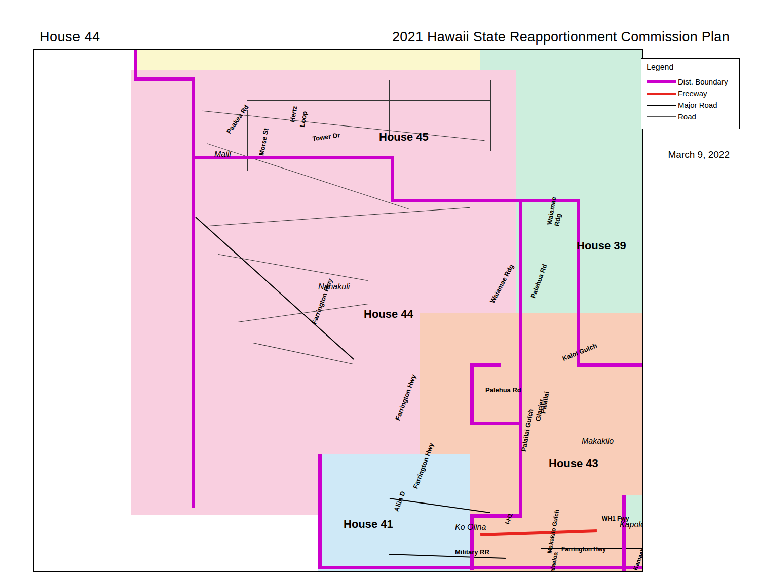House 44
2021 Hawaii State Reapportionment Commission Plan
House 45
House 39
House 44
House 43
House 41
House 42
Maili
Nanakuli
Makakilo
Ko Olina
Kapolei
Paakea Rd
Morse St
Hertz
Loop
Tower Dr
Waiamae
Rdg
Waiamae Rdg
Palehua Rd
Palehua Rd
Kaloi Gulch
Palailai
Glacier
Palailai Gulch
Farrington Hwy
Farrington Hwy
Farrington Hwy
Farrington Hwy
Farrington Hwy
Aliin D
Military RR
I-H1
WH1 Fwy
Makakilo Gulch
Kamaaha Ave
Makakilo Dr
Kalaeloa
Blvd
Renton Rd
Renton
Rd
Legend
| | Dist. Boundary |
| | Freeway |
| | Major Road |
| | Road |
March 9, 2022